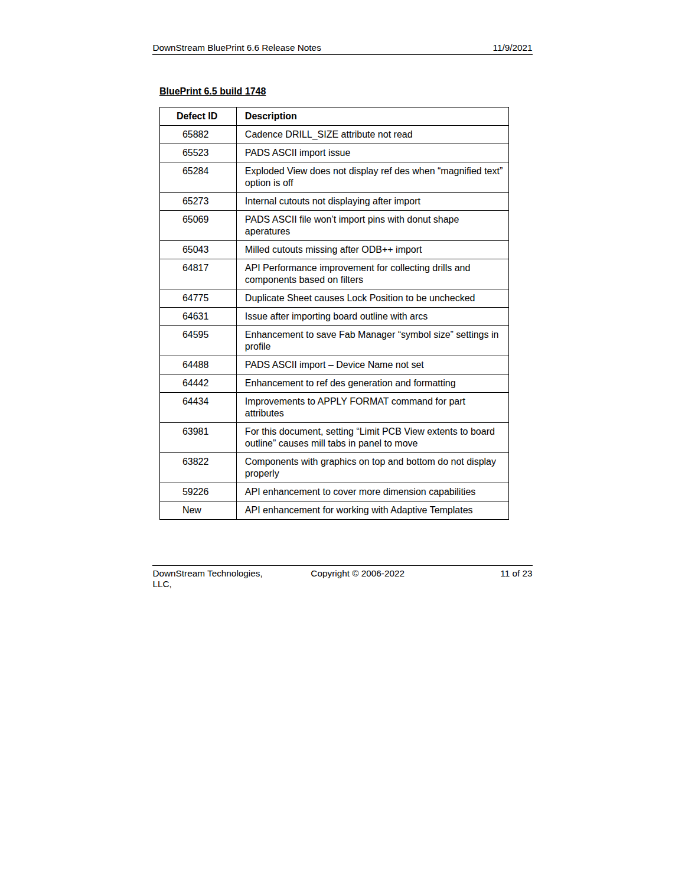DownStream BluePrint 6.6 Release Notes
11/9/2021
BluePrint 6.5 build 1748
| Defect ID | Description |
| --- | --- |
| 65882 | Cadence DRILL_SIZE attribute not read |
| 65523 | PADS ASCII import issue |
| 65284 | Exploded View does not display ref des when “magnified text” option is off |
| 65273 | Internal cutouts not displaying after import |
| 65069 | PADS ASCII file won’t import pins with donut shape aperatures |
| 65043 | Milled cutouts missing after ODB++ import |
| 64817 | API Performance improvement for collecting drills and components based on filters |
| 64775 | Duplicate Sheet causes Lock Position to be unchecked |
| 64631 | Issue after importing board outline with arcs |
| 64595 | Enhancement to save Fab Manager “symbol size” settings in profile |
| 64488 | PADS ASCII import – Device Name not set |
| 64442 | Enhancement to ref des generation and formatting |
| 64434 | Improvements to APPLY FORMAT command for part attributes |
| 63981 | For this document, setting “Limit PCB View extents to board outline” causes mill tabs in panel to move |
| 63822 | Components with graphics on top and bottom do not display properly |
| 59226 | API enhancement to cover more dimension capabilities |
| New | API enhancement for working with Adaptive Templates |
DownStream Technologies, LLC,
Copyright © 2006-2022
11 of 23